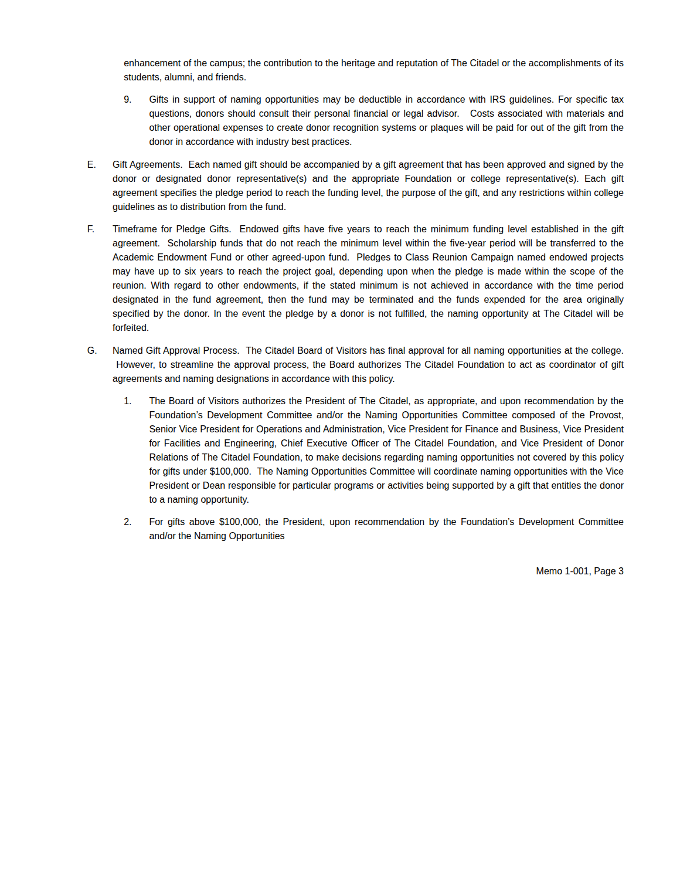enhancement of the campus; the contribution to the heritage and reputation of The Citadel or the accomplishments of its students, alumni, and friends.
9. Gifts in support of naming opportunities may be deductible in accordance with IRS guidelines. For specific tax questions, donors should consult their personal financial or legal advisor. Costs associated with materials and other operational expenses to create donor recognition systems or plaques will be paid for out of the gift from the donor in accordance with industry best practices.
E. Gift Agreements. Each named gift should be accompanied by a gift agreement that has been approved and signed by the donor or designated donor representative(s) and the appropriate Foundation or college representative(s). Each gift agreement specifies the pledge period to reach the funding level, the purpose of the gift, and any restrictions within college guidelines as to distribution from the fund.
F. Timeframe for Pledge Gifts. Endowed gifts have five years to reach the minimum funding level established in the gift agreement. Scholarship funds that do not reach the minimum level within the five-year period will be transferred to the Academic Endowment Fund or other agreed-upon fund. Pledges to Class Reunion Campaign named endowed projects may have up to six years to reach the project goal, depending upon when the pledge is made within the scope of the reunion. With regard to other endowments, if the stated minimum is not achieved in accordance with the time period designated in the fund agreement, then the fund may be terminated and the funds expended for the area originally specified by the donor. In the event the pledge by a donor is not fulfilled, the naming opportunity at The Citadel will be forfeited.
G. Named Gift Approval Process. The Citadel Board of Visitors has final approval for all naming opportunities at the college. However, to streamline the approval process, the Board authorizes The Citadel Foundation to act as coordinator of gift agreements and naming designations in accordance with this policy.
1. The Board of Visitors authorizes the President of The Citadel, as appropriate, and upon recommendation by the Foundation’s Development Committee and/or the Naming Opportunities Committee composed of the Provost, Senior Vice President for Operations and Administration, Vice President for Finance and Business, Vice President for Facilities and Engineering, Chief Executive Officer of The Citadel Foundation, and Vice President of Donor Relations of The Citadel Foundation, to make decisions regarding naming opportunities not covered by this policy for gifts under $100,000. The Naming Opportunities Committee will coordinate naming opportunities with the Vice President or Dean responsible for particular programs or activities being supported by a gift that entitles the donor to a naming opportunity.
2. For gifts above $100,000, the President, upon recommendation by the Foundation’s Development Committee and/or the Naming Opportunities
Memo 1-001, Page 3